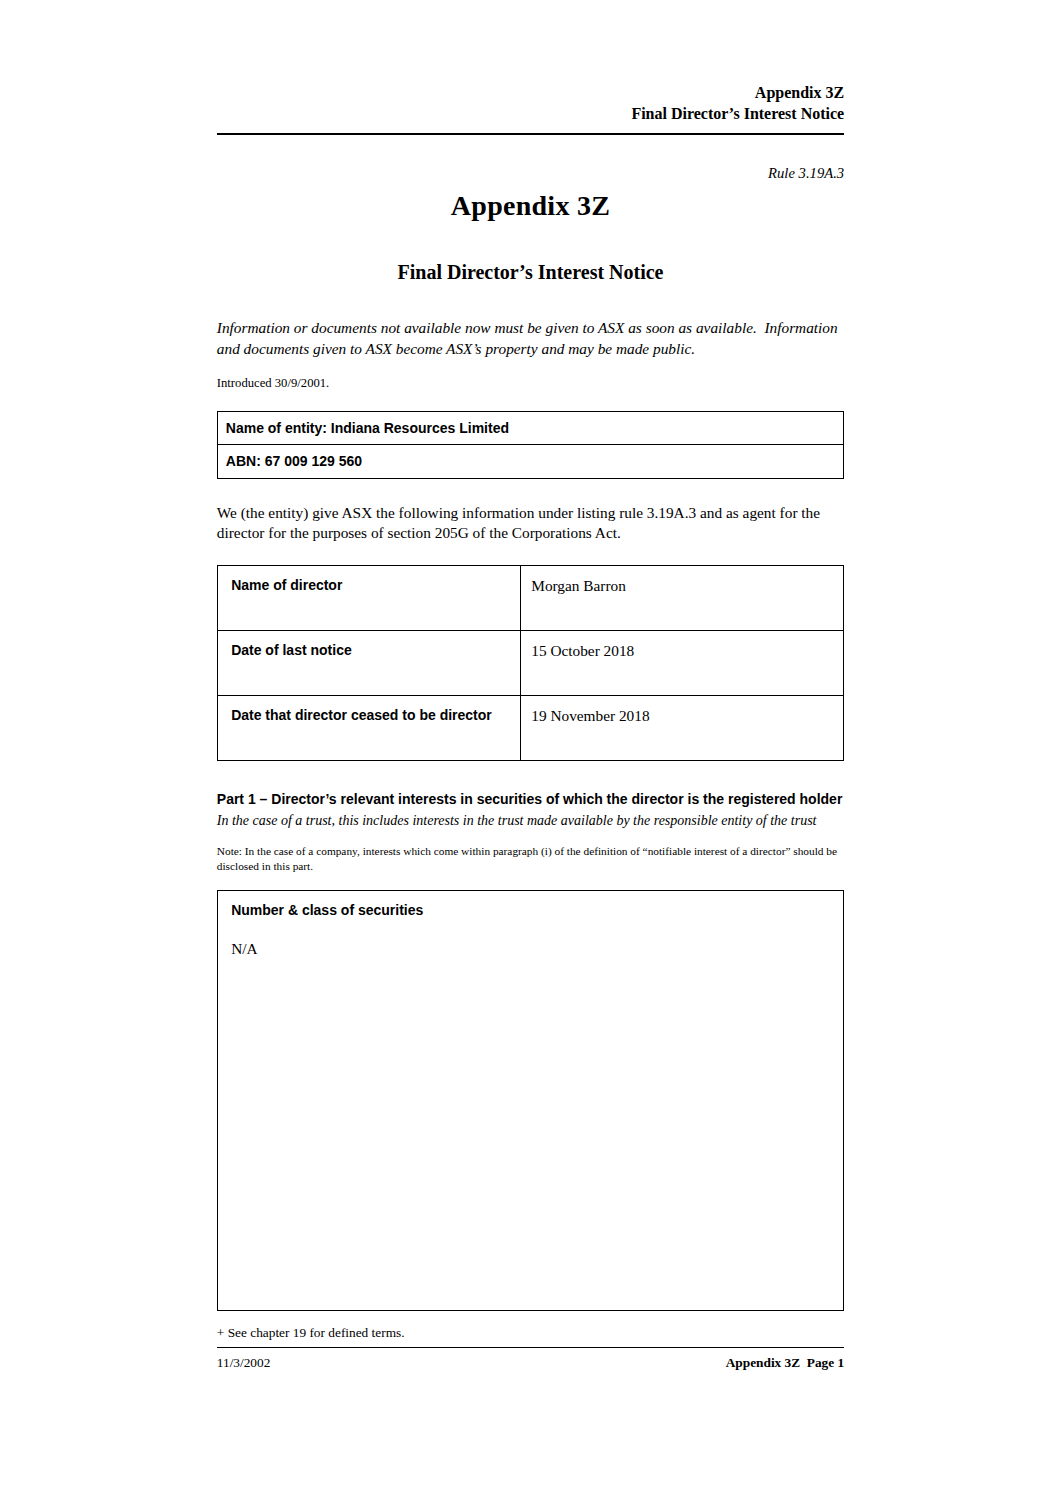Appendix 3Z
Final Director’s Interest Notice
Rule 3.19A.3
Appendix 3Z
Final Director’s Interest Notice
Information or documents not available now must be given to ASX as soon as available. Information and documents given to ASX become ASX’s property and may be made public.
Introduced 30/9/2001.
| Name of entity: Indiana Resources Limited |
| ABN: 67 009 129 560 |
We (the entity) give ASX the following information under listing rule 3.19A.3 and as agent for the director for the purposes of section 205G of the Corporations Act.
| Name of director | Morgan Barron |
| Date of last notice | 15 October 2018 |
| Date that director ceased to be director | 19 November 2018 |
Part 1 – Director’s relevant interests in securities of which the director is the registered holder
In the case of a trust, this includes interests in the trust made available by the responsible entity of the trust
Note: In the case of a company, interests which come within paragraph (i) of the definition of “notifiable interest of a director” should be disclosed in this part.
| Number & class of securities N/A |
+ See chapter 19 for defined terms.
11/3/2002 Appendix 3Z Page 1